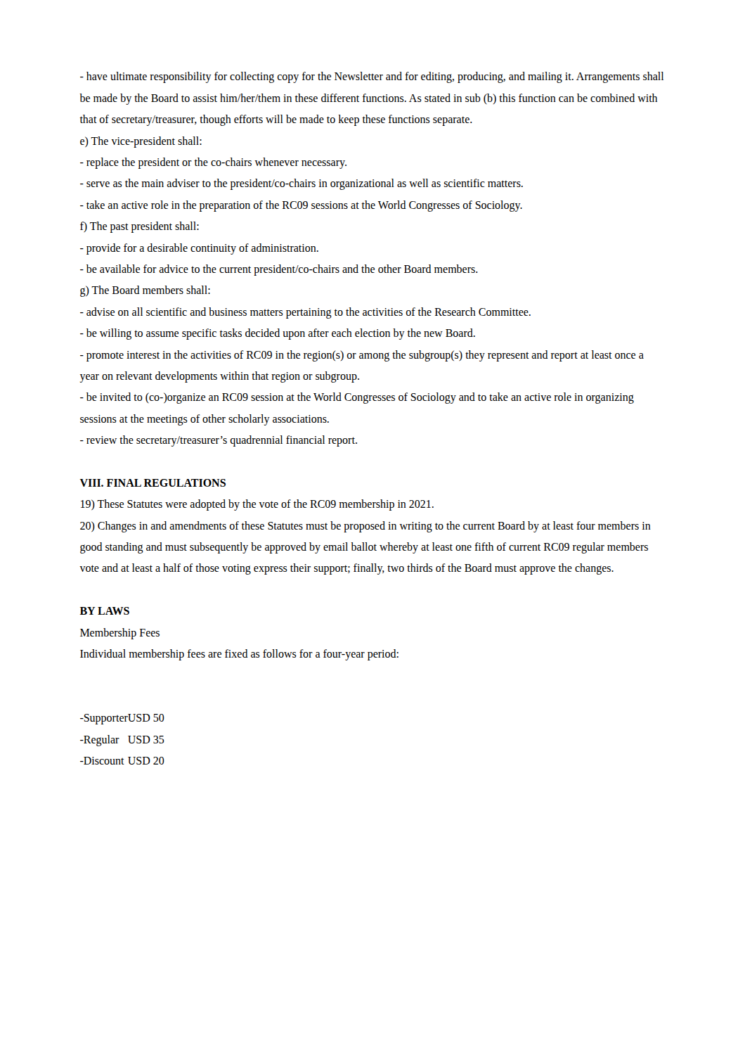- have ultimate responsibility for collecting copy for the Newsletter and for editing, producing, and mailing it. Arrangements shall be made by the Board to assist him/her/them in these different functions. As stated in sub (b) this function can be combined with that of secretary/treasurer, though efforts will be made to keep these functions separate.
e) The vice-president shall:
- replace the president or the co-chairs whenever necessary.
- serve as the main adviser to the president/co-chairs in organizational as well as scientific matters.
- take an active role in the preparation of the RC09 sessions at the World Congresses of Sociology.
f) The past president shall:
- provide for a desirable continuity of administration.
- be available for advice to the current president/co-chairs and the other Board members.
g) The Board members shall:
- advise on all scientific and business matters pertaining to the activities of the Research Committee.
- be willing to assume specific tasks decided upon after each election by the new Board.
- promote interest in the activities of RC09 in the region(s) or among the subgroup(s) they represent and report at least once a year on relevant developments within that region or subgroup.
- be invited to (co-)organize an RC09 session at the World Congresses of Sociology and to take an active role in organizing sessions at the meetings of other scholarly associations.
- review the secretary/treasurer’s quadrennial financial report.
VIII. FINAL REGULATIONS
19) These Statutes were adopted by the vote of the RC09 membership in 2021.
20) Changes in and amendments of these Statutes must be proposed in writing to the current Board by at least four members in good standing and must subsequently be approved by email ballot whereby at least one fifth of current RC09 regular members vote and at least a half of those voting express their support; finally, two thirds of the Board must approve the changes.
BY LAWS
Membership Fees
Individual membership fees are fixed as follows for a four-year period:
| -Supporter | USD 50 |
| -Regular | USD 35 |
| -Discount | USD 20 |